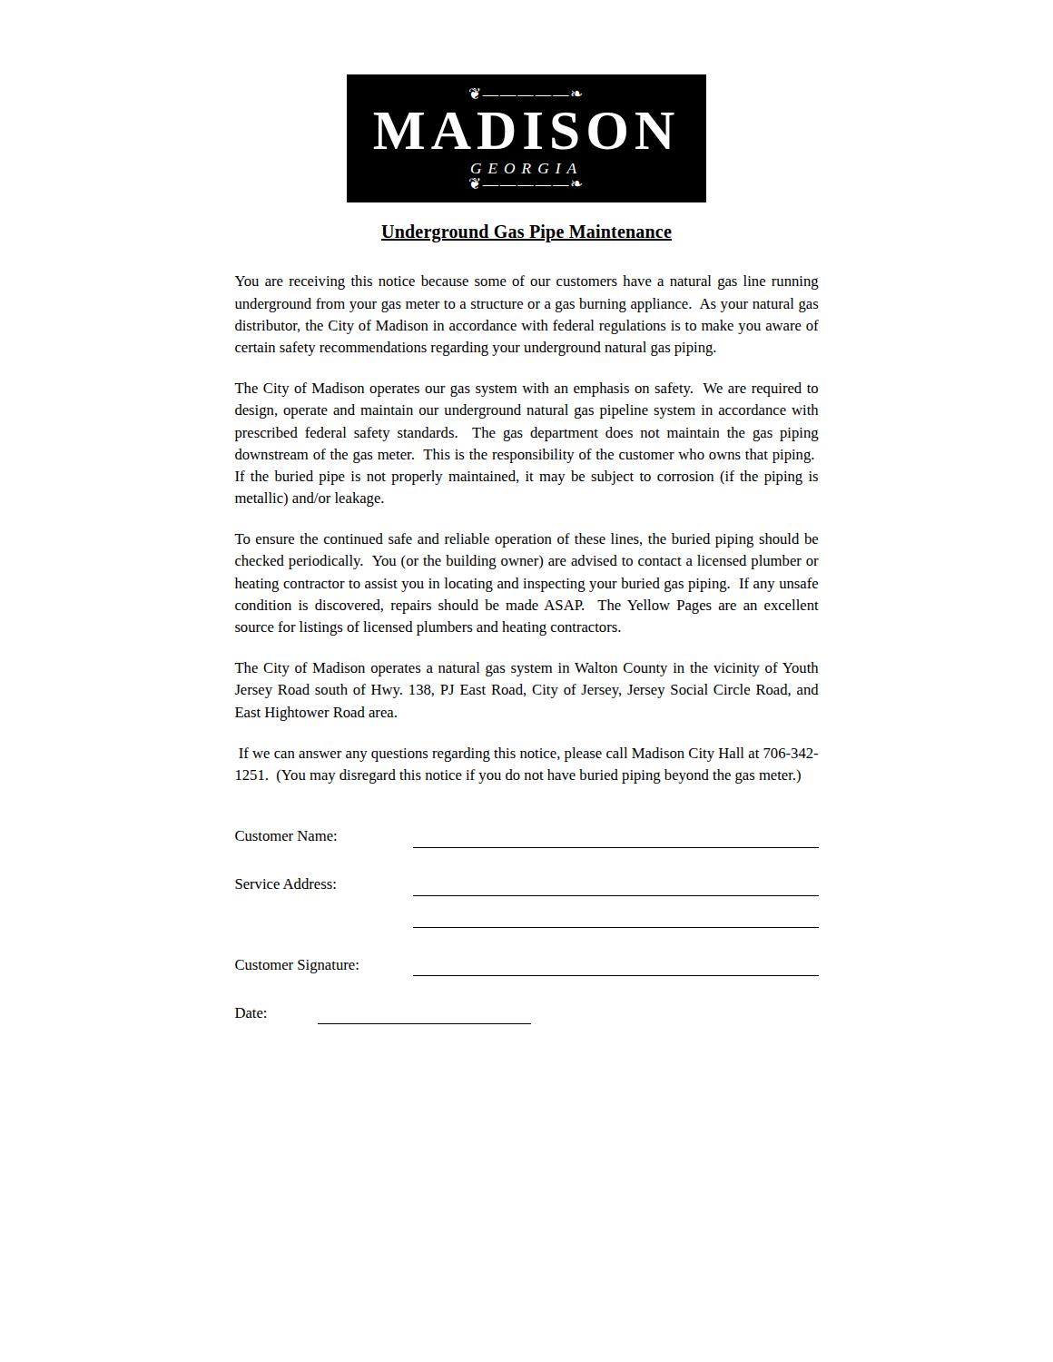❦—————❧
MADISON
GEORGIA
❦—————❧
Underground Gas Pipe Maintenance
You are receiving this notice because some of our customers have a natural gas line running underground from your gas meter to a structure or a gas burning appliance. As your natural gas distributor, the City of Madison in accordance with federal regulations is to make you aware of certain safety recommendations regarding your underground natural gas piping.
The City of Madison operates our gas system with an emphasis on safety. We are required to design, operate and maintain our underground natural gas pipeline system in accordance with prescribed federal safety standards. The gas department does not maintain the gas piping downstream of the gas meter. This is the responsibility of the customer who owns that piping. If the buried pipe is not properly maintained, it may be subject to corrosion (if the piping is metallic) and/or leakage.
To ensure the continued safe and reliable operation of these lines, the buried piping should be checked periodically. You (or the building owner) are advised to contact a licensed plumber or heating contractor to assist you in locating and inspecting your buried gas piping. If any unsafe condition is discovered, repairs should be made ASAP. The Yellow Pages are an excellent source for listings of licensed plumbers and heating contractors.
The City of Madison operates a natural gas system in Walton County in the vicinity of Youth Jersey Road south of Hwy. 138, PJ East Road, City of Jersey, Jersey Social Circle Road, and East Hightower Road area.
If we can answer any questions regarding this notice, please call Madison City Hall at 706-342-1251. (You may disregard this notice if you do not have buried piping beyond the gas meter.)
Customer Name:
Service Address:
Service Address:
Customer Signature:
Date: